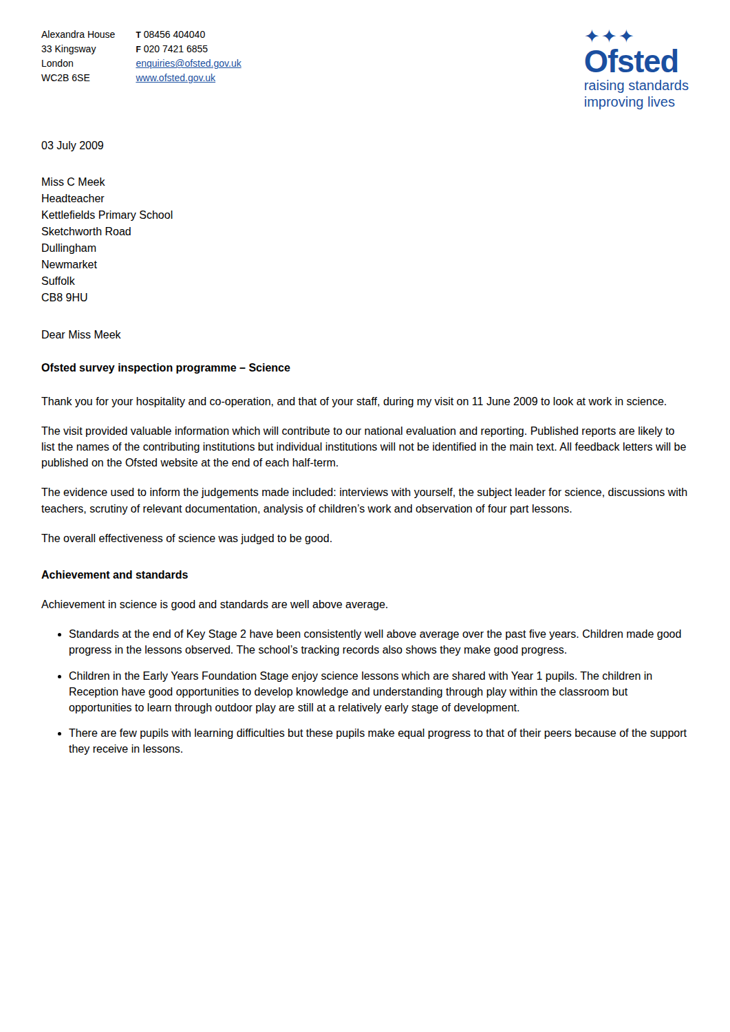Alexandra House
33 Kingsway
London
WC2B 6SE
T 08456 404040
F 020 7421 6855
enquiries@ofsted.gov.uk
www.ofsted.gov.uk
✦✦✦
Ofsted
raising standards
improving lives
03 July 2009
Miss C Meek
Headteacher
Kettlefields Primary School
Sketchworth Road
Dullingham
Newmarket
Suffolk
CB8 9HU
Dear Miss Meek
Ofsted survey inspection programme – Science
Thank you for your hospitality and co-operation, and that of your staff, during my visit on 11 June 2009 to look at work in science.
The visit provided valuable information which will contribute to our national evaluation and reporting. Published reports are likely to list the names of the contributing institutions but individual institutions will not be identified in the main text. All feedback letters will be published on the Ofsted website at the end of each half-term.
The evidence used to inform the judgements made included: interviews with yourself, the subject leader for science, discussions with teachers, scrutiny of relevant documentation, analysis of children’s work and observation of four part lessons.
The overall effectiveness of science was judged to be good.
Achievement and standards
Achievement in science is good and standards are well above average.
Standards at the end of Key Stage 2 have been consistently well above average over the past five years. Children made good progress in the lessons observed. The school’s tracking records also shows they make good progress.
Children in the Early Years Foundation Stage enjoy science lessons which are shared with Year 1 pupils. The children in Reception have good opportunities to develop knowledge and understanding through play within the classroom but opportunities to learn through outdoor play are still at a relatively early stage of development.
There are few pupils with learning difficulties but these pupils make equal progress to that of their peers because of the support they receive in lessons.